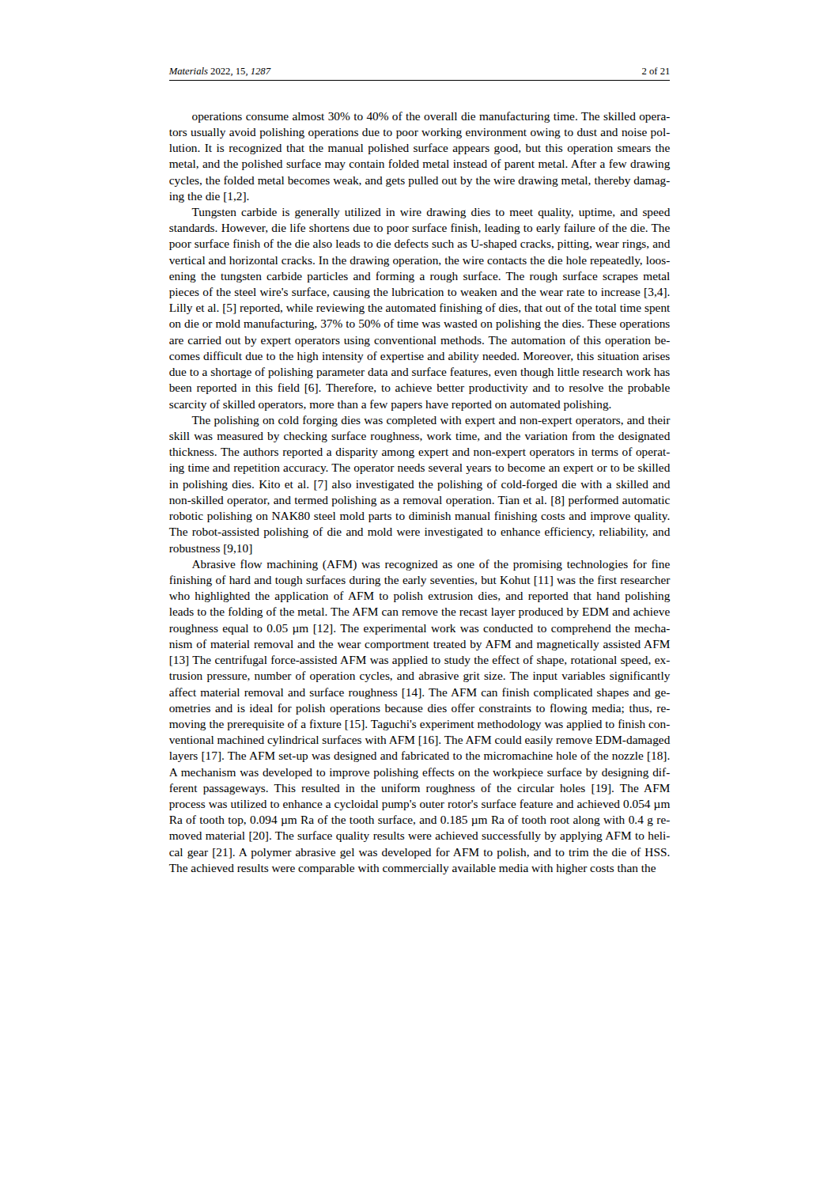Materials 2022, 15, 1287 2 of 21
operations consume almost 30% to 40% of the overall die manufacturing time. The skilled operators usually avoid polishing operations due to poor working environment owing to dust and noise pollution. It is recognized that the manual polished surface appears good, but this operation smears the metal, and the polished surface may contain folded metal instead of parent metal. After a few drawing cycles, the folded metal becomes weak, and gets pulled out by the wire drawing metal, thereby damaging the die [1,2].
Tungsten carbide is generally utilized in wire drawing dies to meet quality, uptime, and speed standards. However, die life shortens due to poor surface finish, leading to early failure of the die. The poor surface finish of the die also leads to die defects such as U-shaped cracks, pitting, wear rings, and vertical and horizontal cracks. In the drawing operation, the wire contacts the die hole repeatedly, loosening the tungsten carbide particles and forming a rough surface. The rough surface scrapes metal pieces of the steel wire's surface, causing the lubrication to weaken and the wear rate to increase [3,4]. Lilly et al. [5] reported, while reviewing the automated finishing of dies, that out of the total time spent on die or mold manufacturing, 37% to 50% of time was wasted on polishing the dies. These operations are carried out by expert operators using conventional methods. The automation of this operation becomes difficult due to the high intensity of expertise and ability needed. Moreover, this situation arises due to a shortage of polishing parameter data and surface features, even though little research work has been reported in this field [6]. Therefore, to achieve better productivity and to resolve the probable scarcity of skilled operators, more than a few papers have reported on automated polishing.
The polishing on cold forging dies was completed with expert and non-expert operators, and their skill was measured by checking surface roughness, work time, and the variation from the designated thickness. The authors reported a disparity among expert and non-expert operators in terms of operating time and repetition accuracy. The operator needs several years to become an expert or to be skilled in polishing dies. Kito et al. [7] also investigated the polishing of cold-forged die with a skilled and non-skilled operator, and termed polishing as a removal operation. Tian et al. [8] performed automatic robotic polishing on NAK80 steel mold parts to diminish manual finishing costs and improve quality. The robot-assisted polishing of die and mold were investigated to enhance efficiency, reliability, and robustness [9,10]
Abrasive flow machining (AFM) was recognized as one of the promising technologies for fine finishing of hard and tough surfaces during the early seventies, but Kohut [11] was the first researcher who highlighted the application of AFM to polish extrusion dies, and reported that hand polishing leads to the folding of the metal. The AFM can remove the recast layer produced by EDM and achieve roughness equal to 0.05 µm [12]. The experimental work was conducted to comprehend the mechanism of material removal and the wear comportment treated by AFM and magnetically assisted AFM [13] The centrifugal force-assisted AFM was applied to study the effect of shape, rotational speed, extrusion pressure, number of operation cycles, and abrasive grit size. The input variables significantly affect material removal and surface roughness [14]. The AFM can finish complicated shapes and geometries and is ideal for polish operations because dies offer constraints to flowing media; thus, removing the prerequisite of a fixture [15]. Taguchi's experiment methodology was applied to finish conventional machined cylindrical surfaces with AFM [16]. The AFM could easily remove EDM-damaged layers [17]. The AFM set-up was designed and fabricated to the micromachine hole of the nozzle [18]. A mechanism was developed to improve polishing effects on the workpiece surface by designing different passageways. This resulted in the uniform roughness of the circular holes [19]. The AFM process was utilized to enhance a cycloidal pump's outer rotor's surface feature and achieved 0.054 µm Ra of tooth top, 0.094 µm Ra of the tooth surface, and 0.185 µm Ra of tooth root along with 0.4 g removed material [20]. The surface quality results were achieved successfully by applying AFM to helical gear [21]. A polymer abrasive gel was developed for AFM to polish, and to trim the die of HSS. The achieved results were comparable with commercially available media with higher costs than the